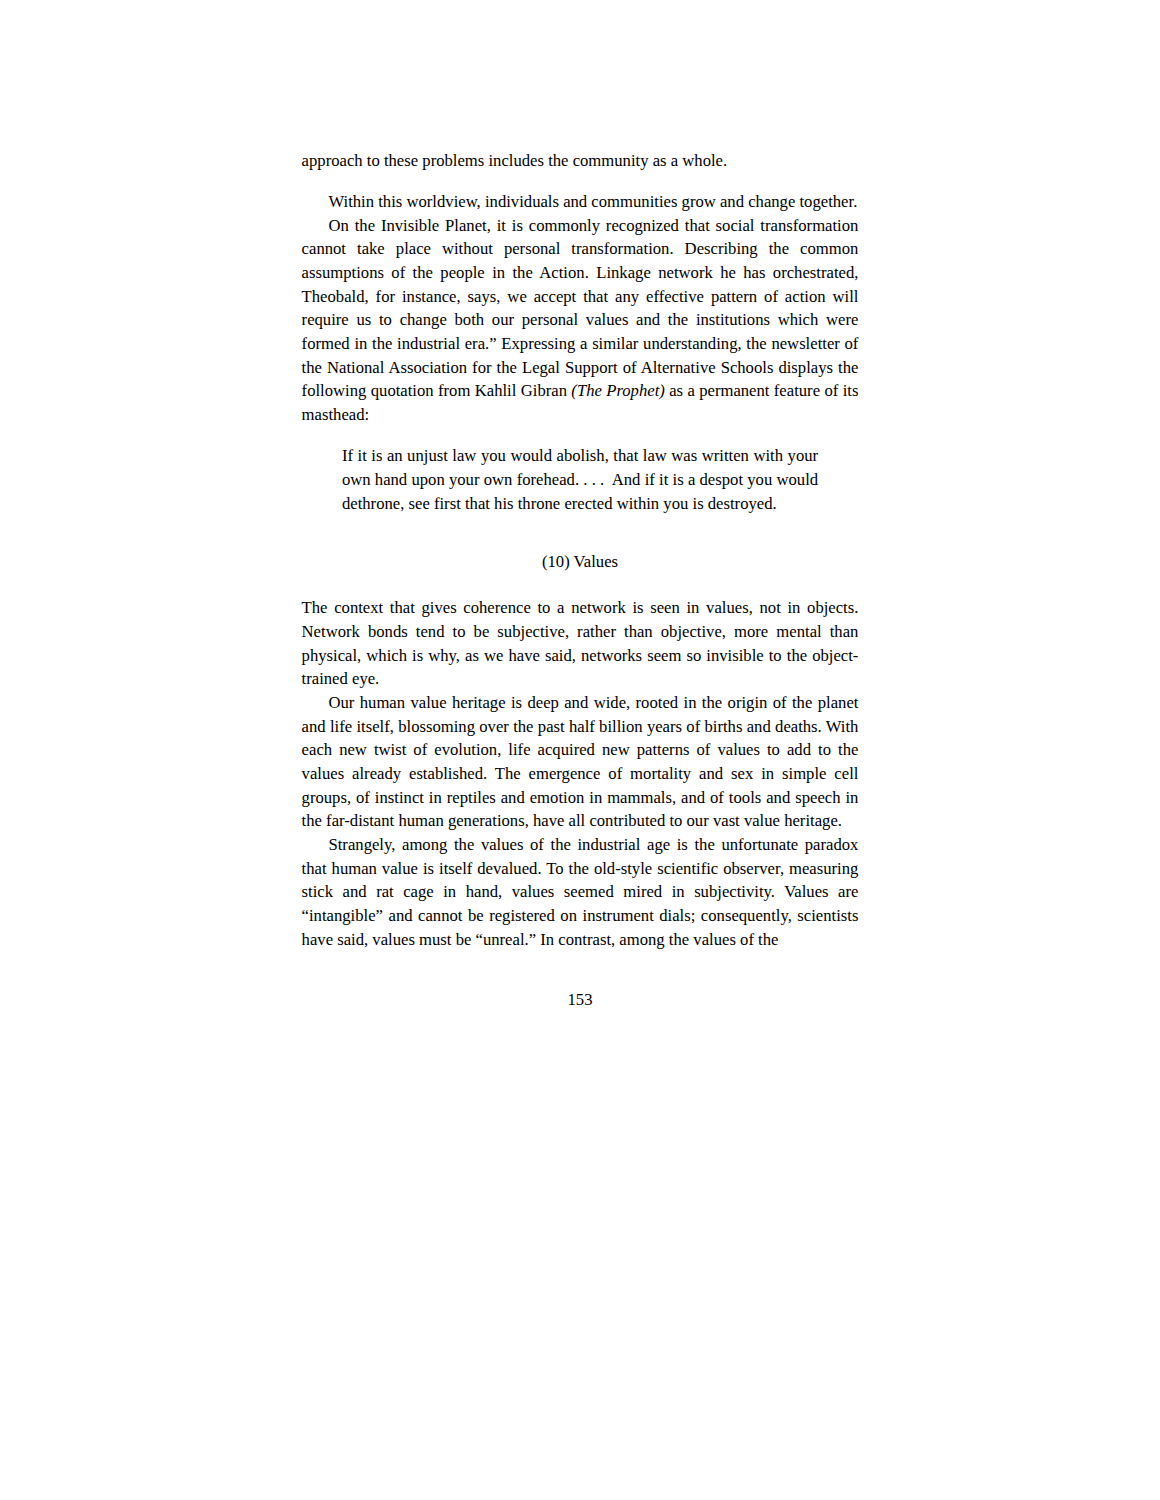approach to these problems includes the community as a whole.
Within this worldview, individuals and communities grow and change together.
On the Invisible Planet, it is commonly recognized that social transformation cannot take place without personal transformation. Describing the common assumptions of the people in the Action. Linkage network he has orchestrated, Theobald, for instance, says, we accept that any effective pattern of action will require us to change both our personal values and the institutions which were formed in the industrial era.” Expressing a similar understanding, the newsletter of the National Association for the Legal Support of Alternative Schools displays the following quotation from Kahlil Gibran (The Prophet) as a permanent feature of its masthead:
If it is an unjust law you would abolish, that law was written with your own hand upon your own forehead. . . . And if it is a despot you would dethrone, see first that his throne erected within you is destroyed.
(10) Values
The context that gives coherence to a network is seen in values, not in objects. Network bonds tend to be subjective, rather than objective, more mental than physical, which is why, as we have said, networks seem so invisible to the object-trained eye.
Our human value heritage is deep and wide, rooted in the origin of the planet and life itself, blossoming over the past half billion years of births and deaths. With each new twist of evolution, life acquired new patterns of values to add to the values already established. The emergence of mortality and sex in simple cell groups, of instinct in reptiles and emotion in mammals, and of tools and speech in the far-distant human generations, have all contributed to our vast value heritage.
Strangely, among the values of the industrial age is the unfortunate paradox that human value is itself devalued. To the old-style scientific observer, measuring stick and rat cage in hand, values seemed mired in subjectivity. Values are “intangible” and cannot be registered on instrument dials; consequently, scientists have said, values must be “unreal.” In contrast, among the values of the
153